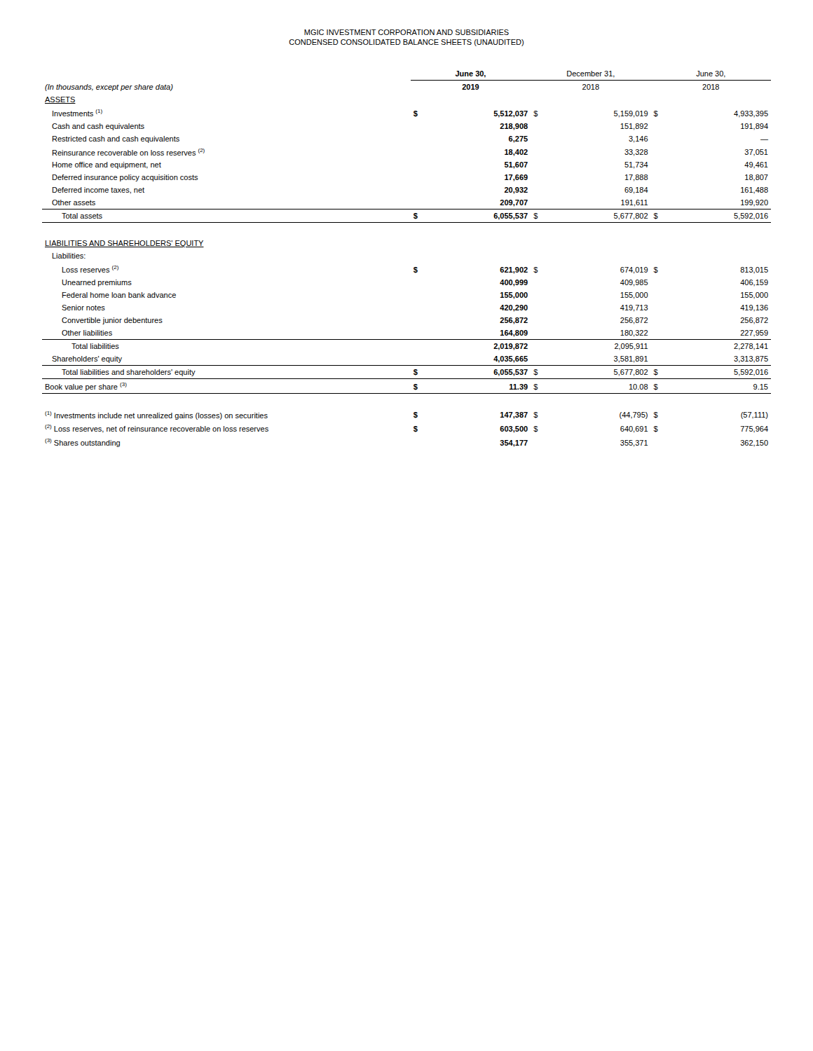MGIC INVESTMENT CORPORATION AND SUBSIDIARIES
CONDENSED CONSOLIDATED BALANCE SHEETS (UNAUDITED)
| | June 30, | December 31, | June 30, |
| (In thousands, except per share data) | 2019 | 2018 | 2018 |
| ASSETS | |
| Investments (1) | $ | 5,512,037 | $ | 5,159,019 | $ | 4,933,395 |
| Cash and cash equivalents | | 218,908 | | 151,892 | | 191,894 |
| Restricted cash and cash equivalents | | 6,275 | | 3,146 | | — |
| Reinsurance recoverable on loss reserves (2) | | 18,402 | | 33,328 | | 37,051 |
| Home office and equipment, net | | 51,607 | | 51,734 | | 49,461 |
| Deferred insurance policy acquisition costs | | 17,669 | | 17,888 | | 18,807 |
| Deferred income taxes, net | | 20,932 | | 69,184 | | 161,488 |
| Other assets | | 209,707 | | 191,611 | | 199,920 |
| Total assets | $ | 6,055,537 | $ | 5,677,802 | $ | 5,592,016 |
| LIABILITIES AND SHAREHOLDERS' EQUITY | |
| Liabilities: | |
| Loss reserves (2) | $ | 621,902 | $ | 674,019 | $ | 813,015 |
| Unearned premiums | | 400,999 | | 409,985 | | 406,159 |
| Federal home loan bank advance | | 155,000 | | 155,000 | | 155,000 |
| Senior notes | | 420,290 | | 419,713 | | 419,136 |
| Convertible junior debentures | | 256,872 | | 256,872 | | 256,872 |
| Other liabilities | | 164,809 | | 180,322 | | 227,959 |
| Total liabilities | | 2,019,872 | | 2,095,911 | | 2,278,141 |
| Shareholders' equity | | 4,035,665 | | 3,581,891 | | 3,313,875 |
| Total liabilities and shareholders' equity | $ | 6,055,537 | $ | 5,677,802 | $ | 5,592,016 |
| Book value per share (3) | $ | 11.39 | $ | 10.08 | $ | 9.15 |
| (1) Investments include net unrealized gains (losses) on securities | $ | 147,387 | $ | (44,795) | $ | (57,111) |
| (2) Loss reserves, net of reinsurance recoverable on loss reserves | $ | 603,500 | $ | 640,691 | $ | 775,964 |
| (3) Shares outstanding | | 354,177 | | 355,371 | | 362,150 |